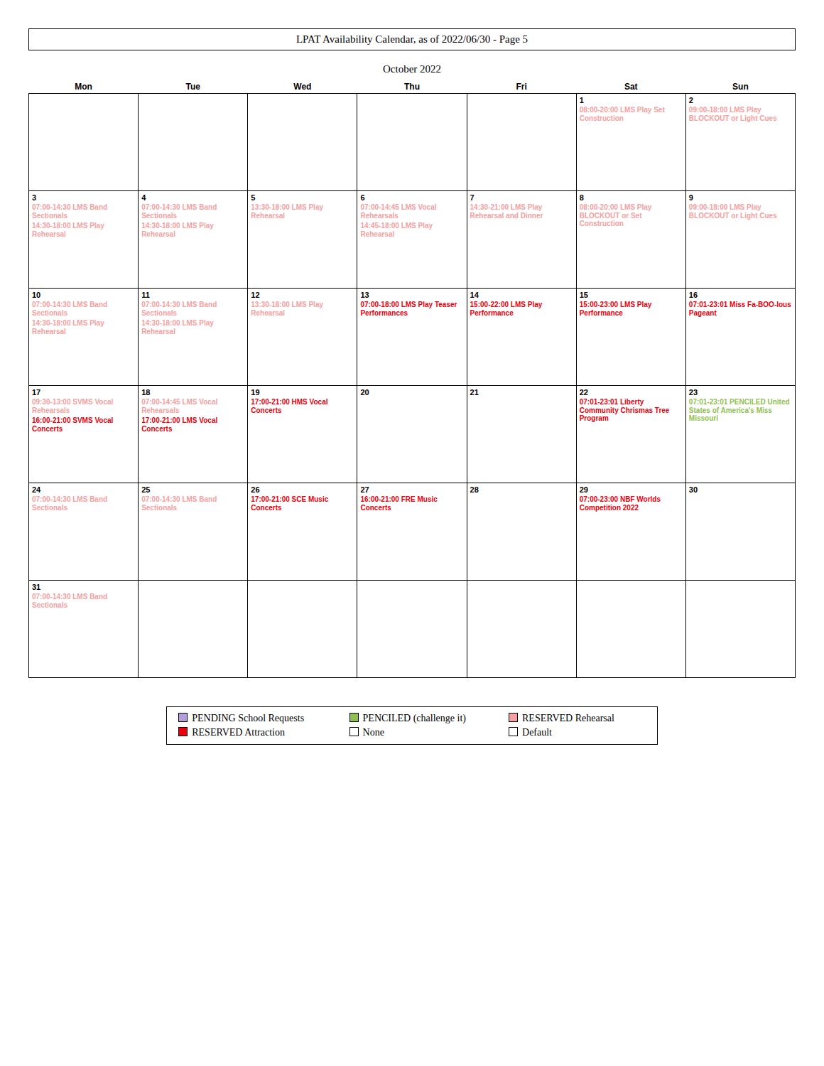LPAT Availability Calendar, as of 2022/06/30 - Page 5
October 2022
| Mon | Tue | Wed | Thu | Fri | Sat | Sun |
| --- | --- | --- | --- | --- | --- | --- |
| | | | | | 1 08:00-20:00 LMS Play Set Construction | 2 09:00-18:00 LMS Play BLOCKOUT or Light Cues |
| 3 07:00-14:30 LMS Band Sectionals 14:30-18:00 LMS Play Rehearsal | 4 07:00-14:30 LMS Band Sectionals 14:30-18:00 LMS Play Rehearsal | 5 13:30-18:00 LMS Play Rehearsal | 6 07:00-14:45 LMS Vocal Rehearsals 14:45-18:00 LMS Play Rehearsal | 7 14:30-21:00 LMS Play Rehearsal and Dinner | 8 08:00-20:00 LMS Play BLOCKOUT or Set Construction | 9 09:00-18:00 LMS Play BLOCKOUT or Light Cues |
| 10 07:00-14:30 LMS Band Sectionals 14:30-18:00 LMS Play Rehearsal | 11 07:00-14:30 LMS Band Sectionals 14:30-18:00 LMS Play Rehearsal | 12 13:30-18:00 LMS Play Rehearsal | 13 07:00-18:00 LMS Play Teaser Performances | 14 15:00-22:00 LMS Play Performance | 15 15:00-23:00 LMS Play Performance | 16 07:01-23:01 Miss Fa-BOO-lous Pageant |
| 17 09:30-13:00 SVMS Vocal Rehearsals 16:00-21:00 SVMS Vocal Concerts | 18 07:00-14:45 LMS Vocal Rehearsals 17:00-21:00 LMS Vocal Concerts | 19 17:00-21:00 HMS Vocal Concerts | 20 | 21 | 22 07:01-23:01 Liberty Community Chrismas Tree Program | 23 07:01-23:01 PENCILED United States of America's Miss Missouri |
| 24 07:00-14:30 LMS Band Sectionals | 25 07:00-14:30 LMS Band Sectionals | 26 17:00-21:00 SCE Music Concerts | 27 16:00-21:00 FRE Music Concerts | 28 | 29 07:00-23:00 NBF Worlds Competition 2022 | 30 |
| 31 07:00-14:30 LMS Band Sectionals | | | | | | |
| PENDING School Requests | PENCILED (challenge it) | RESERVED Rehearsal |
| RESERVED Attraction | None | Default |